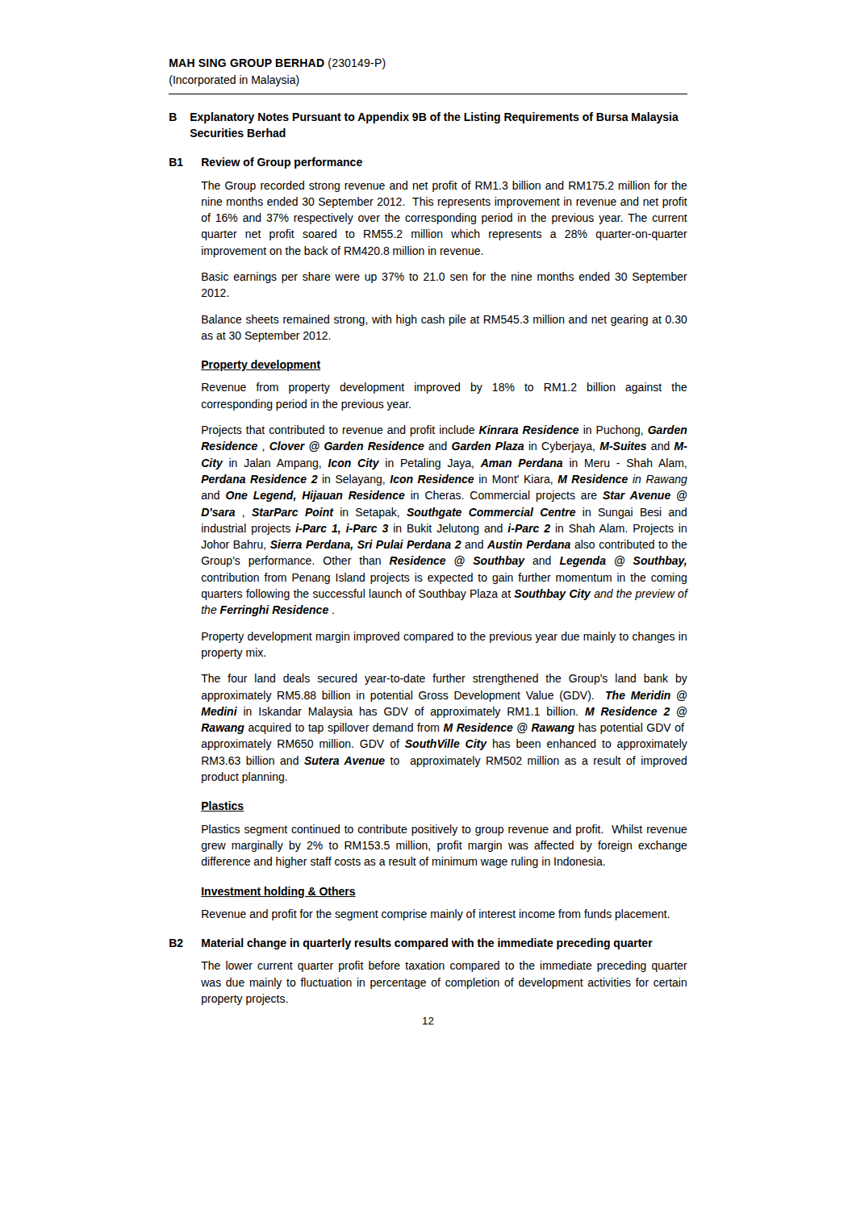MAH SING GROUP BERHAD (230149-P)
(Incorporated in Malaysia)
B
Explanatory Notes Pursuant to Appendix 9B of the Listing Requirements of Bursa Malaysia Securities Berhad
B1
Review of Group performance
The Group recorded strong revenue and net profit of RM1.3 billion and RM175.2 million for the nine months ended 30 September 2012. This represents improvement in revenue and net profit of 16% and 37% respectively over the corresponding period in the previous year. The current quarter net profit soared to RM55.2 million which represents a 28% quarter-on-quarter improvement on the back of RM420.8 million in revenue.
Basic earnings per share were up 37% to 21.0 sen for the nine months ended 30 September 2012.
Balance sheets remained strong, with high cash pile at RM545.3 million and net gearing at 0.30 as at 30 September 2012.
Property development
Revenue from property development improved by 18% to RM1.2 billion against the corresponding period in the previous year.
Projects that contributed to revenue and profit include Kinrara Residence in Puchong, Garden Residence , Clover @ Garden Residence and Garden Plaza in Cyberjaya, M-Suites and M-City in Jalan Ampang, Icon City in Petaling Jaya, Aman Perdana in Meru - Shah Alam, Perdana Residence 2 in Selayang, Icon Residence in Mont' Kiara, M Residence in Rawang and One Legend, Hijauan Residence in Cheras. Commercial projects are Star Avenue @ D'sara , StarParc Point in Setapak, Southgate Commercial Centre in Sungai Besi and industrial projects i-Parc 1, i-Parc 3 in Bukit Jelutong and i-Parc 2 in Shah Alam. Projects in Johor Bahru, Sierra Perdana, Sri Pulai Perdana 2 and Austin Perdana also contributed to the Group's performance. Other than Residence @ Southbay and Legenda @ Southbay, contribution from Penang Island projects is expected to gain further momentum in the coming quarters following the successful launch of Southbay Plaza at Southbay City and the preview of the Ferringhi Residence .
Property development margin improved compared to the previous year due mainly to changes in property mix.
The four land deals secured year-to-date further strengthened the Group's land bank by approximately RM5.88 billion in potential Gross Development Value (GDV). The Meridin @ Medini in Iskandar Malaysia has GDV of approximately RM1.1 billion. M Residence 2 @ Rawang acquired to tap spillover demand from M Residence @ Rawang has potential GDV of approximately RM650 million. GDV of SouthVille City has been enhanced to approximately RM3.63 billion and Sutera Avenue to approximately RM502 million as a result of improved product planning.
Plastics
Plastics segment continued to contribute positively to group revenue and profit. Whilst revenue grew marginally by 2% to RM153.5 million, profit margin was affected by foreign exchange difference and higher staff costs as a result of minimum wage ruling in Indonesia.
Investment holding & Others
Revenue and profit for the segment comprise mainly of interest income from funds placement.
B2
Material change in quarterly results compared with the immediate preceding quarter
The lower current quarter profit before taxation compared to the immediate preceding quarter was due mainly to fluctuation in percentage of completion of development activities for certain property projects.
12